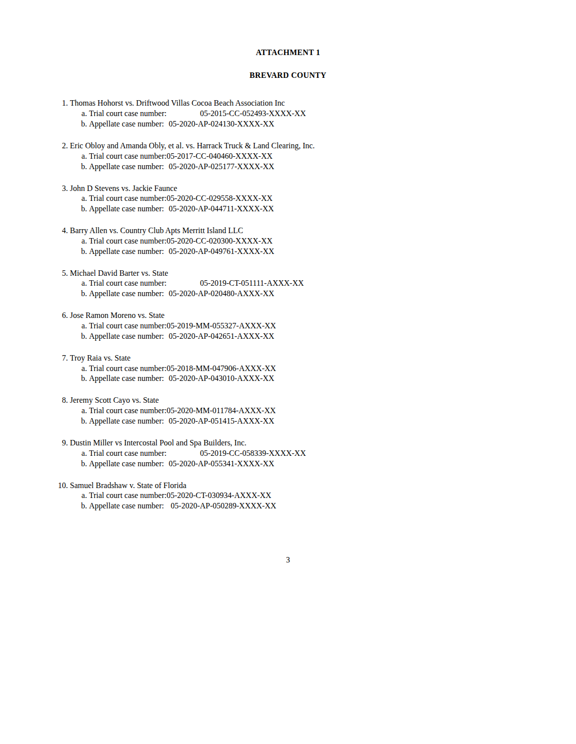ATTACHMENT 1
BREVARD COUNTY
Thomas Hohorst vs. Driftwood Villas Cocoa Beach Association Inc
Trial court case number: 05-2015-CC-052493-XXXX-XX
Appellate case number: 05-2020-AP-024130-XXXX-XX
Eric Obloy and Amanda Obly, et al. vs. Harrack Truck & Land Clearing, Inc.
Trial court case number:05-2017-CC-040460-XXXX-XX
Appellate case number: 05-2020-AP-025177-XXXX-XX
John D Stevens vs. Jackie Faunce
Trial court case number:05-2020-CC-029558-XXXX-XX
Appellate case number: 05-2020-AP-044711-XXXX-XX
Barry Allen vs. Country Club Apts Merritt Island LLC
Trial court case number:05-2020-CC-020300-XXXX-XX
Appellate case number: 05-2020-AP-049761-XXXX-XX
Michael David Barter vs. State
Trial court case number: 05-2019-CT-051111-AXXX-XX
Appellate case number: 05-2020-AP-020480-AXXX-XX
Jose Ramon Moreno vs. State
Trial court case number:05-2019-MM-055327-AXXX-XX
Appellate case number: 05-2020-AP-042651-AXXX-XX
Troy Raia vs. State
Trial court case number:05-2018-MM-047906-AXXX-XX
Appellate case number: 05-2020-AP-043010-AXXX-XX
Jeremy Scott Cayo vs. State
Trial court case number:05-2020-MM-011784-AXXX-XX
Appellate case number: 05-2020-AP-051415-AXXX-XX
Dustin Miller vs Intercostal Pool and Spa Builders, Inc.
Trial court case number: 05-2019-CC-058339-XXXX-XX
Appellate case number: 05-2020-AP-055341-XXXX-XX
Samuel Bradshaw v. State of Florida
Trial court case number:05-2020-CT-030934-AXXX-XX
Appellate case number: 05-2020-AP-050289-XXXX-XX
3